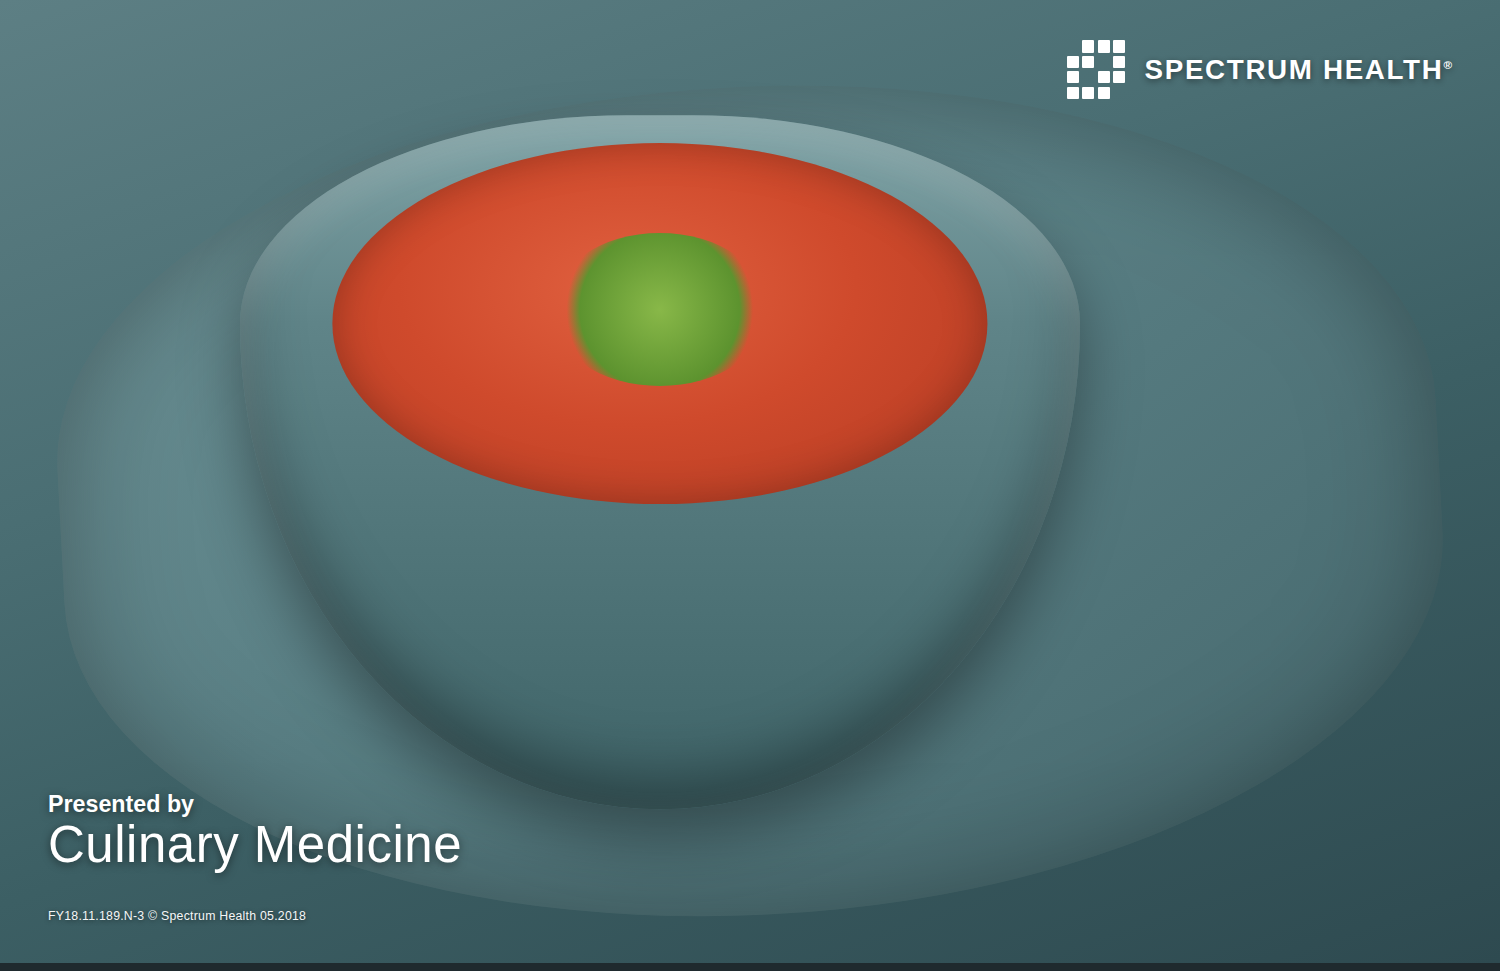Spectrum Health®
Presented by
Culinary Medicine
FY18.11.189.N-3 © Spectrum Health 05.2018